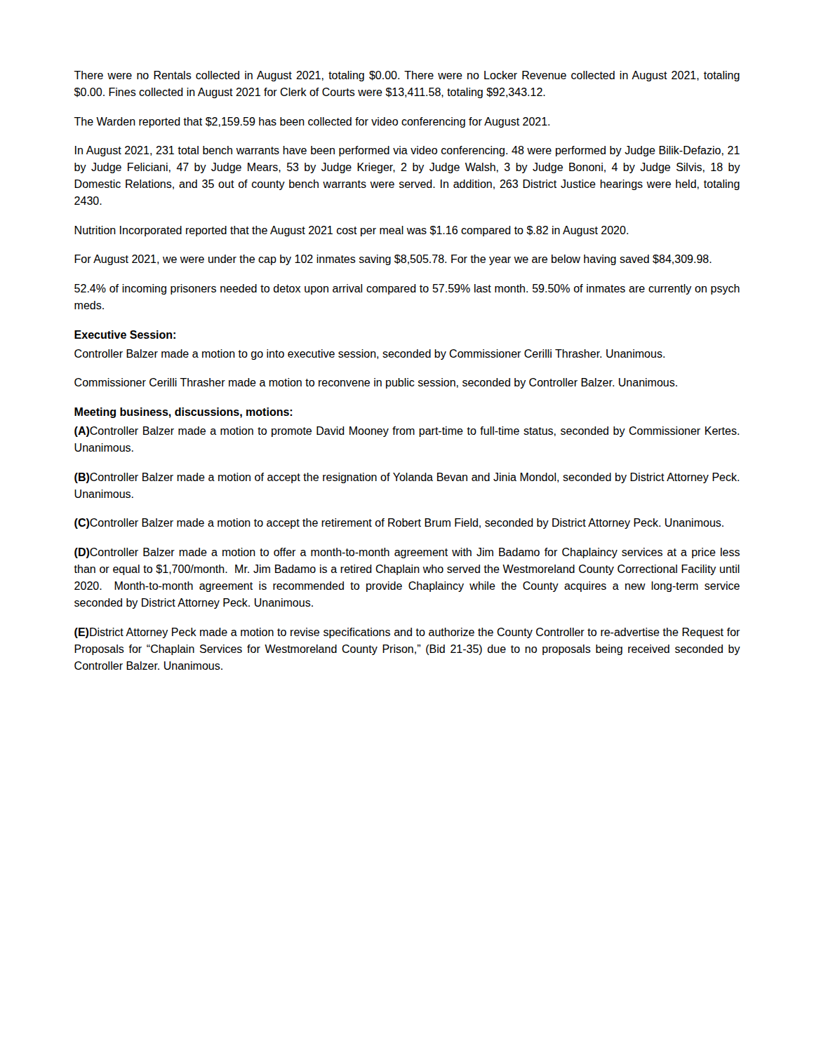There were no Rentals collected in August 2021, totaling $0.00. There were no Locker Revenue collected in August 2021, totaling $0.00. Fines collected in August 2021 for Clerk of Courts were $13,411.58, totaling $92,343.12.
The Warden reported that $2,159.59 has been collected for video conferencing for August 2021.
In August 2021, 231 total bench warrants have been performed via video conferencing. 48 were performed by Judge Bilik-Defazio, 21 by Judge Feliciani, 47 by Judge Mears, 53 by Judge Krieger, 2 by Judge Walsh, 3 by Judge Bononi, 4 by Judge Silvis, 18 by Domestic Relations, and 35 out of county bench warrants were served. In addition, 263 District Justice hearings were held, totaling 2430.
Nutrition Incorporated reported that the August 2021 cost per meal was $1.16 compared to $.82 in August 2020.
For August 2021, we were under the cap by 102 inmates saving $8,505.78. For the year we are below having saved $84,309.98.
52.4% of incoming prisoners needed to detox upon arrival compared to 57.59% last month. 59.50% of inmates are currently on psych meds.
Executive Session:
Controller Balzer made a motion to go into executive session, seconded by Commissioner Cerilli Thrasher. Unanimous.
Commissioner Cerilli Thrasher made a motion to reconvene in public session, seconded by Controller Balzer. Unanimous.
Meeting business, discussions, motions:
(A) Controller Balzer made a motion to promote David Mooney from part-time to full-time status, seconded by Commissioner Kertes. Unanimous.
(B) Controller Balzer made a motion of accept the resignation of Yolanda Bevan and Jinia Mondol, seconded by District Attorney Peck. Unanimous.
(C) Controller Balzer made a motion to accept the retirement of Robert Brum Field, seconded by District Attorney Peck. Unanimous.
(D) Controller Balzer made a motion to offer a month-to-month agreement with Jim Badamo for Chaplaincy services at a price less than or equal to $1,700/month. Mr. Jim Badamo is a retired Chaplain who served the Westmoreland County Correctional Facility until 2020. Month-to-month agreement is recommended to provide Chaplaincy while the County acquires a new long-term service seconded by District Attorney Peck. Unanimous.
(E) District Attorney Peck made a motion to revise specifications and to authorize the County Controller to re-advertise the Request for Proposals for “Chaplain Services for Westmoreland County Prison,” (Bid 21-35) due to no proposals being received seconded by Controller Balzer. Unanimous.